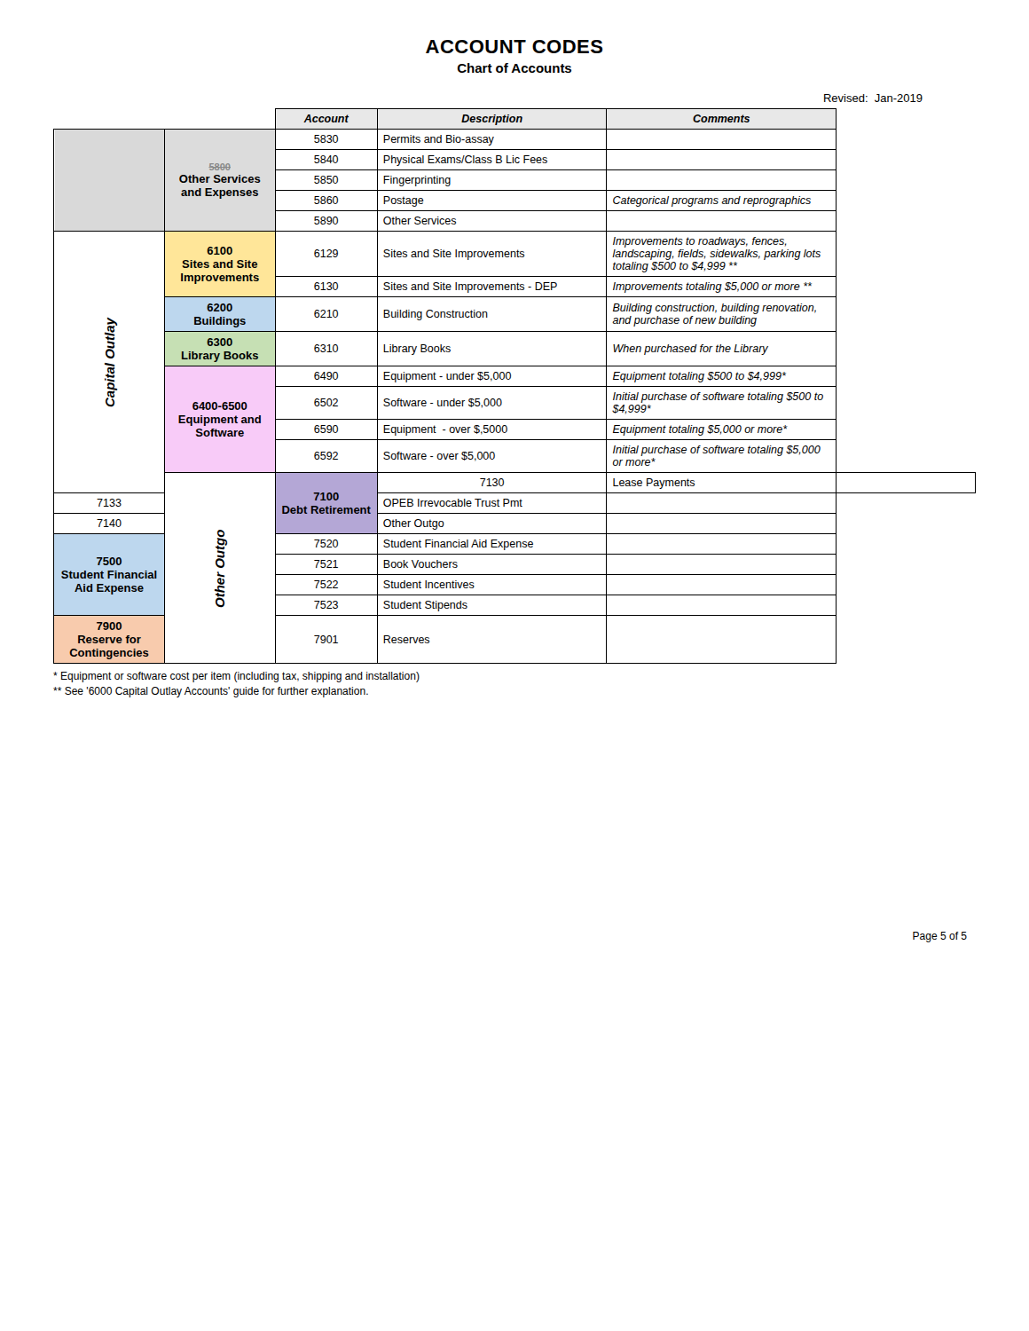ACCOUNT CODES
Chart of Accounts
Revised: Jan-2019
| | | Account | Description | Comments |
| --- | --- | --- | --- | --- |
| | 5800 Other Services and Expenses | 5830 | Permits and Bio-assay | |
| 5840 | Physical Exams/Class B Lic Fees | |
| 5850 | Fingerprinting | |
| 5860 | Postage | Categorical programs and reprographics |
| 5890 | Other Services | |
| Capital Outlay | 6100 Sites and Site Improvements | 6129 | Sites and Site Improvements | Improvements to roadways, fences, landscaping, fields, sidewalks, parking lots totaling $500 to $4,999 ** |
| 6130 | Sites and Site Improvements - DEP | Improvements totaling $5,000 or more ** |
| 6200 Buildings | 6210 | Building Construction | Building construction, building renovation, and purchase of new building |
| 6300 Library Books | 6310 | Library Books | When purchased for the Library |
| 6400-6500 Equipment and Software | 6490 | Equipment - under $5,000 | Equipment totaling $500 to $4,999* |
| 6502 | Software - under $5,000 | Initial purchase of software totaling $500 to $4,999* |
| 6590 | Equipment - over $,5000 | Equipment totaling $5,000 or more* |
| 6592 | Software - over $5,000 | Initial purchase of software totaling $5,000 or more* |
| Other Outgo | 7100 Debt Retirement | 7130 | Lease Payments | |
| 7133 | OPEB Irrevocable Trust Pmt | |
| 7140 | Other Outgo | |
| 7500 Student Financial Aid Expense | 7520 | Student Financial Aid Expense | |
| 7521 | Book Vouchers | |
| 7522 | Student Incentives | |
| 7523 | Student Stipends | |
| 7900 Reserve for Contingencies | 7901 | Reserves | |
* Equipment or software cost per item (including tax, shipping and installation)
** See '6000 Capital Outlay Accounts' guide for further explanation.
Page 5 of 5